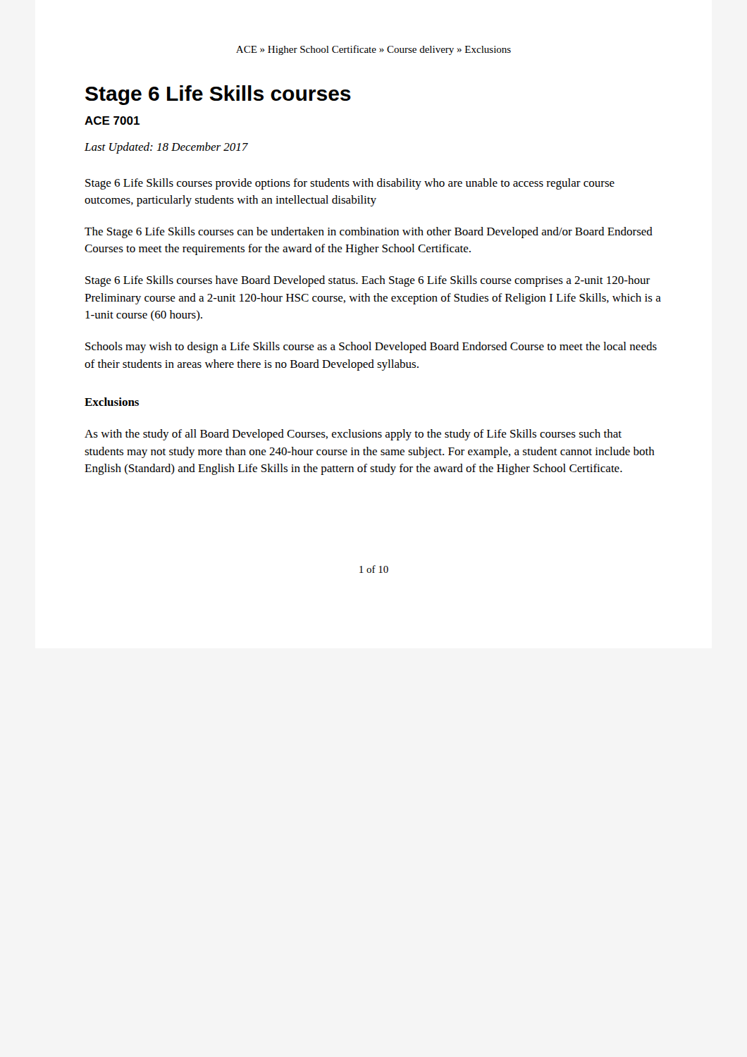ACE » Higher School Certificate » Course delivery » Exclusions
Stage 6 Life Skills courses
ACE 7001
Last Updated: 18 December 2017
Stage 6 Life Skills courses provide options for students with disability who are unable to access regular course outcomes, particularly students with an intellectual disability
The Stage 6 Life Skills courses can be undertaken in combination with other Board Developed and/or Board Endorsed Courses to meet the requirements for the award of the Higher School Certificate.
Stage 6 Life Skills courses have Board Developed status. Each Stage 6 Life Skills course comprises a 2-unit 120-hour Preliminary course and a 2-unit 120-hour HSC course, with the exception of Studies of Religion I Life Skills, which is a 1-unit course (60 hours).
Schools may wish to design a Life Skills course as a School Developed Board Endorsed Course to meet the local needs of their students in areas where there is no Board Developed syllabus.
Exclusions
As with the study of all Board Developed Courses, exclusions apply to the study of Life Skills courses such that students may not study more than one 240-hour course in the same subject. For example, a student cannot include both English (Standard) and English Life Skills in the pattern of study for the award of the Higher School Certificate.
1 of 10